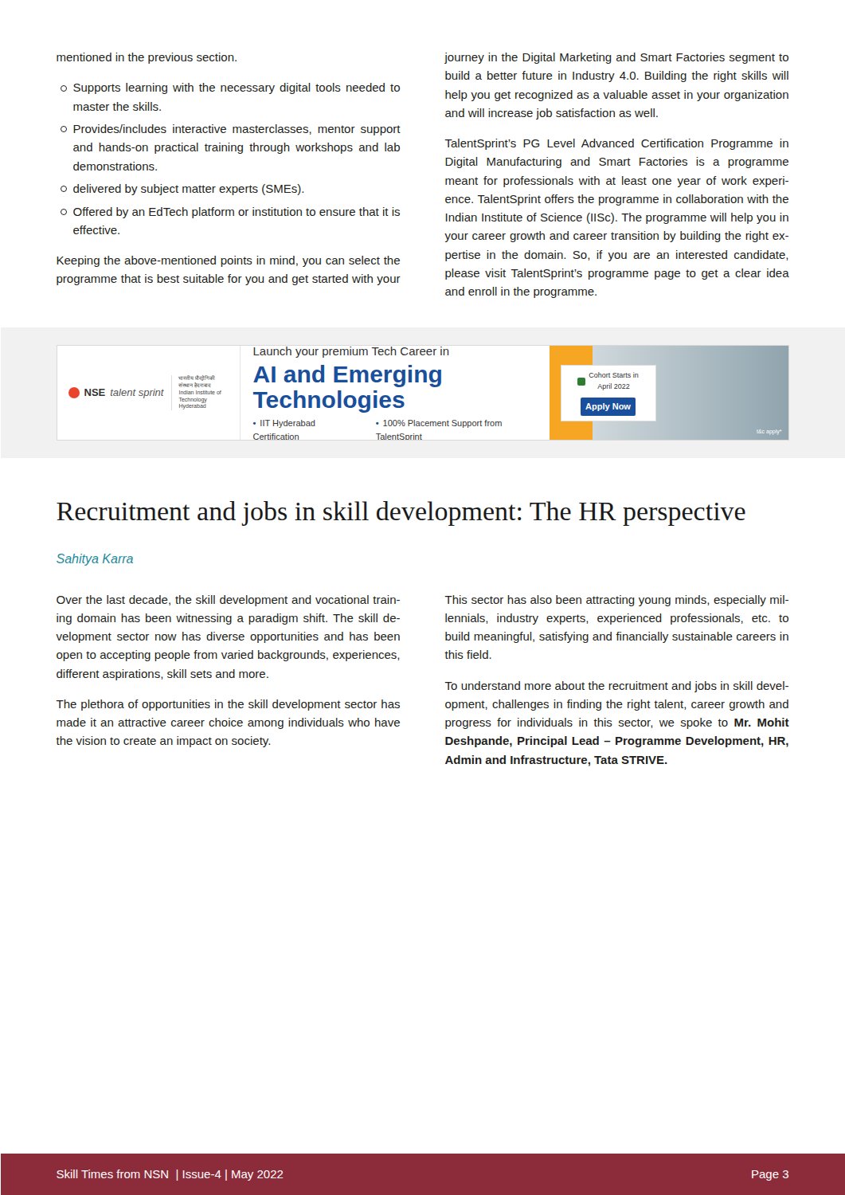mentioned in the previous section.
Supports learning with the necessary digital tools needed to master the skills.
Provides/includes interactive masterclasses, mentor support and hands-on practical training through workshops and lab demonstrations.
delivered by subject matter experts (SMEs).
Offered by an EdTech platform or institution to ensure that it is effective.
Keeping the above-mentioned points in mind, you can select the programme that is best suitable for you and get started with your journey in the Digital Marketing and Smart Factories segment to build a better future in Industry 4.0. Building the right skills will help you get recognized as a valuable asset in your organization and will increase job satisfaction as well.
TalentSprint’s PG Level Advanced Certification Programme in Digital Manufacturing and Smart Factories is a programme meant for professionals with at least one year of work experience. TalentSprint offers the programme in collaboration with the Indian Institute of Science (IISc). The programme will help you in your career growth and career transition by building the right expertise in the domain. So, if you are an interested candidate, please visit TalentSprint’s programme page to get a clear idea and enroll in the programme.
NSE talent sprint
भारतीय प्रौद्योगिकी संस्थान हैदराबाद Indian Institute of Technology Hyderabad
Launch your premium Tech Career in
AI and Emerging Technologies
IIT Hyderabad Certification 100% Placement Support from TalentSprint
Cohort Starts in
April 2022
Apply Now
t&c apply*
Recruitment and jobs in skill development: The HR perspective
Sahitya Karra
Over the last decade, the skill development and vocational training domain has been witnessing a paradigm shift. The skill development sector now has diverse opportunities and has been open to accepting people from varied backgrounds, experiences, different aspirations, skill sets and more.
The plethora of opportunities in the skill development sector has made it an attractive career choice among individuals who have the vision to create an impact on society.
This sector has also been attracting young minds, especially millennials, industry experts, experienced professionals, etc. to build meaningful, satisfying and financially sustainable careers in this field.
To understand more about the recruitment and jobs in skill development, challenges in finding the right talent, career growth and progress for individuals in this sector, we spoke to Mr. Mohit Deshpande, Principal Lead – Programme Development, HR, Admin and Infrastructure, Tata STRIVE.
Skill Times from NSN | Issue-4 | May 2022
Page 3